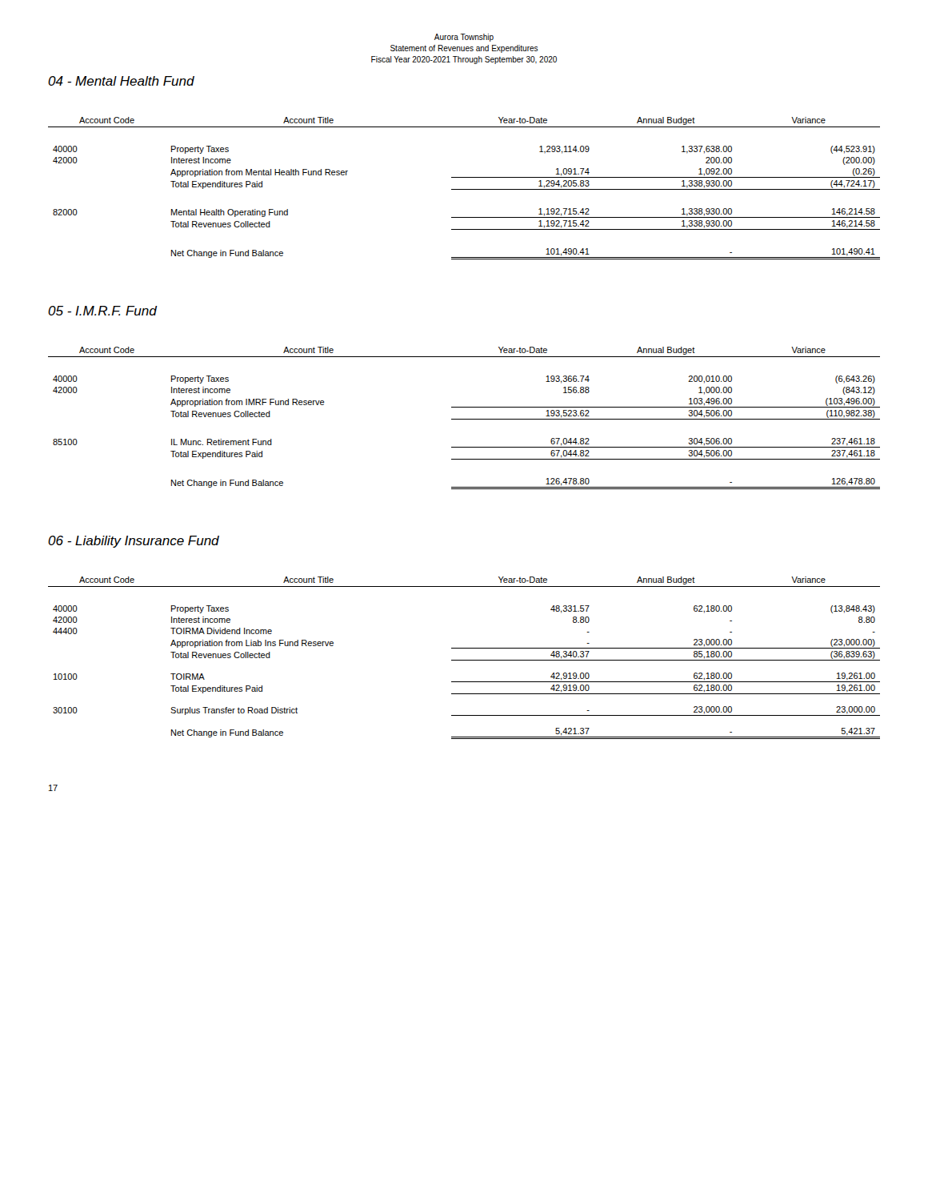Aurora Township
Statement of Revenues and Expenditures
Fiscal Year 2020-2021 Through September 30, 2020
04 - Mental Health Fund
| Account Code | Account Title | Year-to-Date | Annual Budget | Variance |
| --- | --- | --- | --- | --- |
| 40000 | Property Taxes | 1,293,114.09 | 1,337,638.00 | (44,523.91) |
| 42000 | Interest Income | | 200.00 | (200.00) |
| | Appropriation from Mental Health Fund Reser | 1,091.74 | 1,092.00 | (0.26) |
| | Total Expenditures Paid | 1,294,205.83 | 1,338,930.00 | (44,724.17) |
| 82000 | Mental Health Operating Fund | 1,192,715.42 | 1,338,930.00 | 146,214.58 |
| | Total Revenues Collected | 1,192,715.42 | 1,338,930.00 | 146,214.58 |
| | Net Change in Fund Balance | 101,490.41 | - | 101,490.41 |
05 - I.M.R.F. Fund
| Account Code | Account Title | Year-to-Date | Annual Budget | Variance |
| --- | --- | --- | --- | --- |
| 40000 | Property Taxes | 193,366.74 | 200,010.00 | (6,643.26) |
| 42000 | Interest income | 156.88 | 1,000.00 | (843.12) |
| | Appropriation from IMRF Fund Reserve | | 103,496.00 | (103,496.00) |
| | Total Revenues Collected | 193,523.62 | 304,506.00 | (110,982.38) |
| 85100 | IL Munc. Retirement Fund | 67,044.82 | 304,506.00 | 237,461.18 |
| | Total Expenditures Paid | 67,044.82 | 304,506.00 | 237,461.18 |
| | Net Change in Fund Balance | 126,478.80 | - | 126,478.80 |
06 - Liability Insurance Fund
| Account Code | Account Title | Year-to-Date | Annual Budget | Variance |
| --- | --- | --- | --- | --- |
| 40000 | Property Taxes | 48,331.57 | 62,180.00 | (13,848.43) |
| 42000 | Interest income | 8.80 | - | 8.80 |
| 44400 | TOIRMA Dividend Income | - | - | - |
| | Appropriation from Liab Ins Fund Reserve | - | 23,000.00 | (23,000.00) |
| | Total Revenues Collected | 48,340.37 | 85,180.00 | (36,839.63) |
| 10100 | TOIRMA | 42,919.00 | 62,180.00 | 19,261.00 |
| | Total Expenditures Paid | 42,919.00 | 62,180.00 | 19,261.00 |
| 30100 | Surplus Transfer to Road District | - | 23,000.00 | 23,000.00 |
| | Net Change in Fund Balance | 5,421.37 | - | 5,421.37 |
17